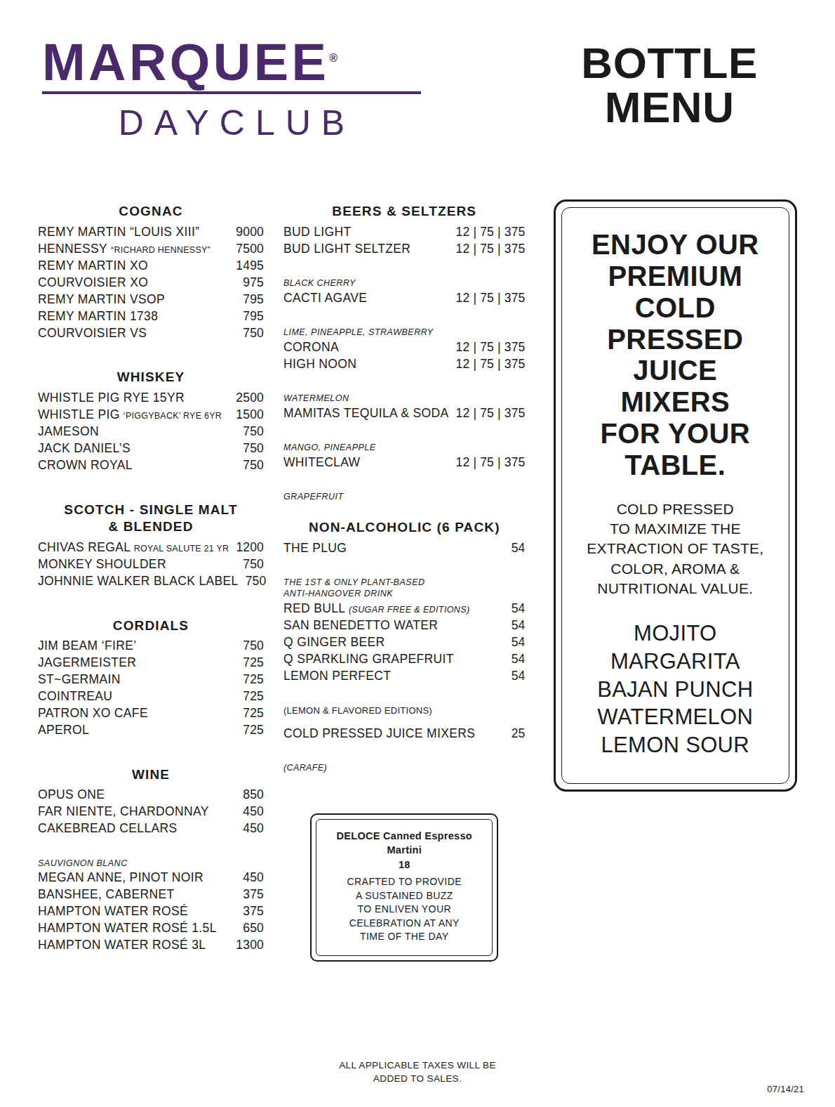MARQUEE®
DAYCLUB
BOTTLE
MENU
COGNAC
REMY MARTIN “LOUIS XIII”9000
HENNESSY “RICHARD HENNESSY”7500
REMY MARTIN XO 1495
COURVOISIER XO 975
REMY MARTIN VSOP 795
REMY MARTIN 1738795
COURVOISIER VS 750
WHISKEY
WHISTLE PIG RYE 15YR 2500
WHISTLE PIG ‘PIGGYBACK’ RYE 6YR 1500
JAMESON 750
JACK DANIEL’S 750
CROWN ROYAL 750
SCOTCH - SINGLE MALT
& BLENDED
CHIVAS REGAL ROYAL SALUTE 21 YR 1200
MONKEY SHOULDER 750
JOHNNIE WALKER BLACK LABEL 750
CORDIALS
JIM BEAM ‘FIRE’750
JAGERMEISTER 725
ST~GERMAIN 725
COINTREAU 725
PATRON XO CAFE 725
APEROL 725
WINE
OPUS ONE 850
FAR NIENTE, CHARDONNAY 450
CAKEBREAD CELLARS 450
SAUVIGNON BLANC
MEGAN ANNE, PINOT NOIR 450
BANSHEE, CABERNET 375
HAMPTON WATER ROSÉ 375
HAMPTON WATER ROSÉ 1.5L 650
HAMPTON WATER ROSÉ 3L 1300
BEERS & SELTZERS
BUD LIGHT 12 | 75 | 375
BUD LIGHT SELTZER 12 | 75 | 375
BLACK CHERRY
CACTI AGAVE 12 | 75 | 375
LIME, PINEAPPLE, STRAWBERRY
CORONA 12 | 75 | 375
HIGH NOON 12 | 75 | 375
WATERMELON
MAMITAS TEQUILA & SODA 12 | 75 | 375
MANGO, PINEAPPLE
WHITECLAW 12 | 75 | 375
GRAPEFRUIT
NON-ALCOHOLIC (6 PACK)
THE PLUG 54
THE 1ST & ONLY PLANT-BASED
ANTI-HANGOVER DRINK
RED BULL (SUGAR FREE & EDITIONS) 54
SAN BENEDETTO WATER 54
Q GINGER BEER 54
Q SPARKLING GRAPEFRUIT 54
LEMON PERFECT 54
(LEMON & FLAVORED EDITIONS)
COLD PRESSED JUICE MIXERS 25
(CARAFE)
DELOCE Canned Espresso
Martini
18
CRAFTED TO PROVIDE
A SUSTAINED BUZZ
TO ENLIVEN YOUR
CELEBRATION AT ANY
TIME OF THE DAY
ENJOY OUR
PREMIUM
COLD
PRESSED
JUICE
MIXERS
FOR YOUR
TABLE.
COLD PRESSED
TO MAXIMIZE THE
EXTRACTION OF TASTE,
COLOR, AROMA &
NUTRITIONAL VALUE.
MOJITO
MARGARITA
BAJAN PUNCH
WATERMELON
LEMON SOUR
ALL APPLICABLE TAXES WILL BE
ADDED TO SALES.
07/14/21